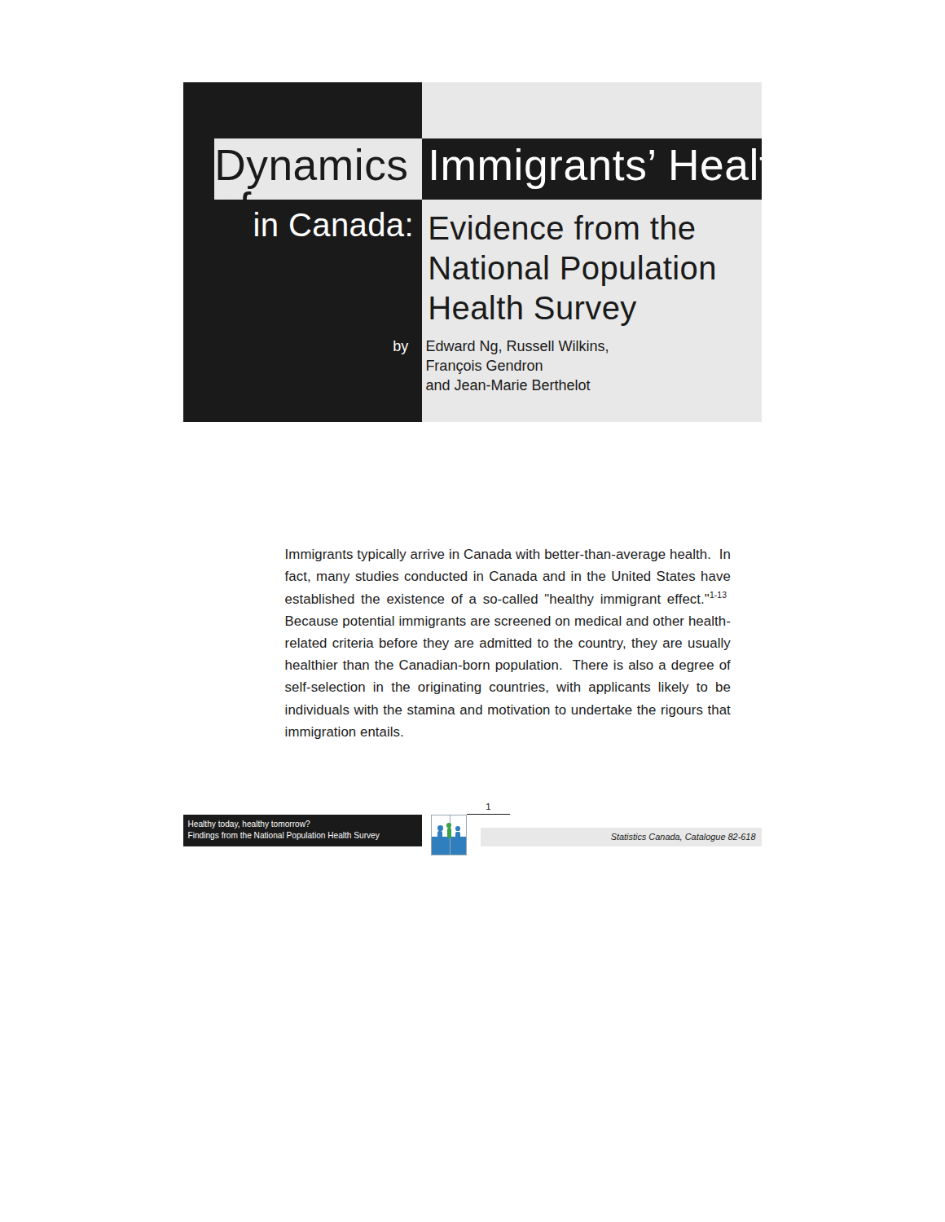Dynamics of
Immigrants’ Health
in Canada:
Evidence from the
National Population
Health Survey
by
Edward Ng, Russell Wilkins,
François Gendron
and Jean-Marie Berthelot
Immigrants typically arrive in Canada with better-than-average health. In fact, many studies conducted in Canada and in the United States have established the existence of a so-called "healthy immigrant effect."1-13 Because potential immigrants are screened on medical and other health-related criteria before they are admitted to the country, they are usually healthier than the Canadian-born population. There is also a degree of self-selection in the originating countries, with applicants likely to be individuals with the stamina and motivation to undertake the rigours that immigration entails.
Healthy today, healthy tomorrow?
Findings from the National Population Health Survey
1
Statistics Canada, Catalogue 82-618